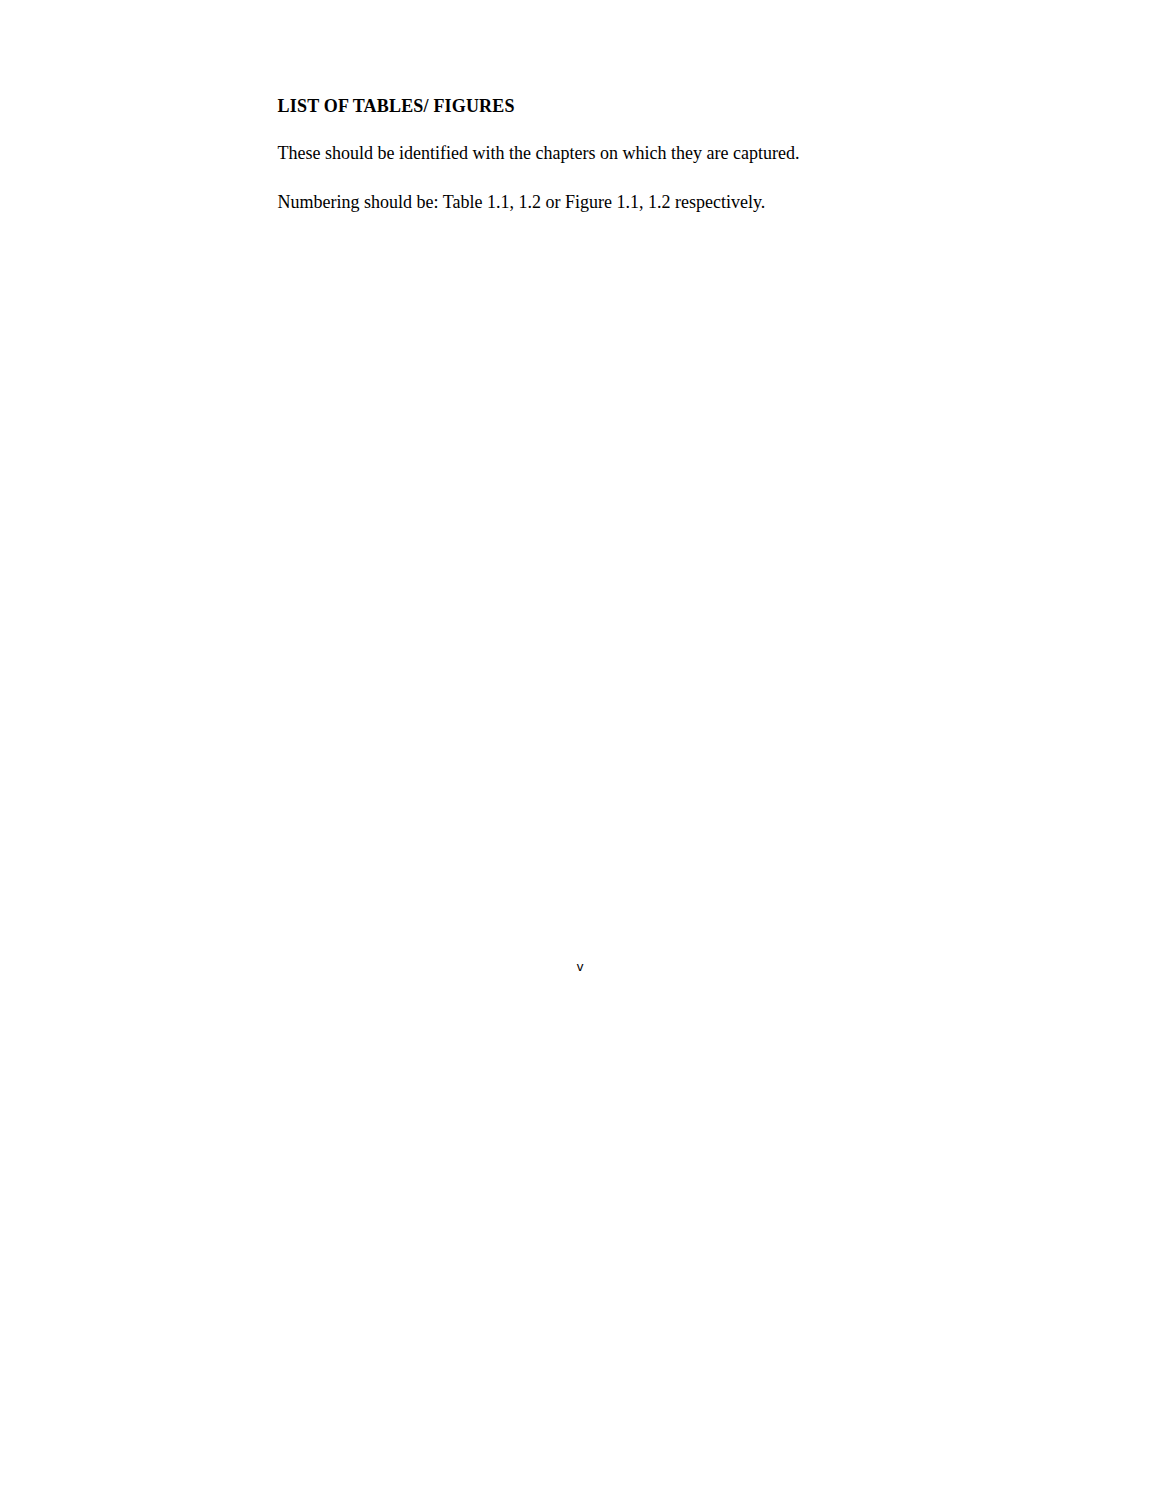LIST OF TABLES/ FIGURES
These should be identified with the chapters on which they are captured.
Numbering should be: Table 1.1, 1.2 or Figure 1.1, 1.2 respectively.
v